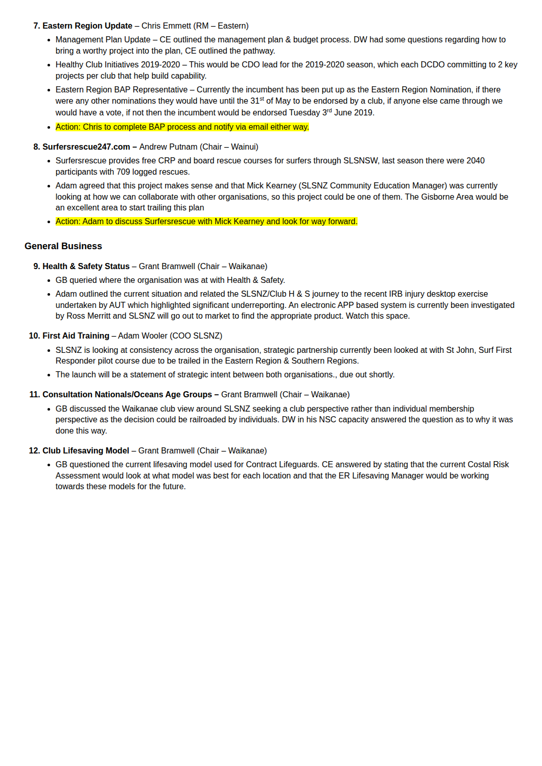Eastern Region Update – Chris Emmett (RM – Eastern)
Management Plan Update – CE outlined the management plan & budget process. DW had some questions regarding how to bring a worthy project into the plan, CE outlined the pathway.
Healthy Club Initiatives 2019-2020 – This would be CDO lead for the 2019-2020 season, which each DCDO committing to 2 key projects per club that help build capability.
Eastern Region BAP Representative – Currently the incumbent has been put up as the Eastern Region Nomination, if there were any other nominations they would have until the 31st of May to be endorsed by a club, if anyone else came through we would have a vote, if not then the incumbent would be endorsed Tuesday 3rd June 2019.
Action: Chris to complete BAP process and notify via email either way.
Surfersrescue247.com – Andrew Putnam (Chair – Wainui)
Surfersrescue provides free CRP and board rescue courses for surfers through SLSNSW, last season there were 2040 participants with 709 logged rescues.
Adam agreed that this project makes sense and that Mick Kearney (SLSNZ Community Education Manager) was currently looking at how we can collaborate with other organisations, so this project could be one of them. The Gisborne Area would be an excellent area to start trailing this plan
Action: Adam to discuss Surfersrescue with Mick Kearney and look for way forward.
General Business
Health & Safety Status – Grant Bramwell (Chair – Waikanae)
GB queried where the organisation was at with Health & Safety.
Adam outlined the current situation and related the SLSNZ/Club H & S journey to the recent IRB injury desktop exercise undertaken by AUT which highlighted significant underreporting. An electronic APP based system is currently been investigated by Ross Merritt and SLSNZ will go out to market to find the appropriate product. Watch this space.
First Aid Training – Adam Wooler (COO SLSNZ)
SLSNZ is looking at consistency across the organisation, strategic partnership currently been looked at with St John, Surf First Responder pilot course due to be trailed in the Eastern Region & Southern Regions.
The launch will be a statement of strategic intent between both organisations., due out shortly.
Consultation Nationals/Oceans Age Groups – Grant Bramwell (Chair – Waikanae)
GB discussed the Waikanae club view around SLSNZ seeking a club perspective rather than individual membership perspective as the decision could be railroaded by individuals. DW in his NSC capacity answered the question as to why it was done this way.
Club Lifesaving Model – Grant Bramwell (Chair – Waikanae)
GB questioned the current lifesaving model used for Contract Lifeguards. CE answered by stating that the current Costal Risk Assessment would look at what model was best for each location and that the ER Lifesaving Manager would be working towards these models for the future.